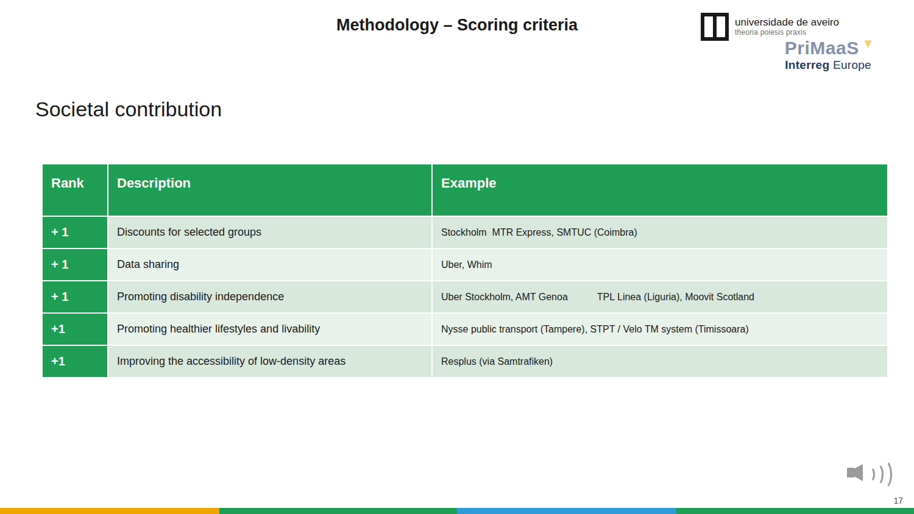Methodology – Scoring criteria
universidade de aveiro
theoria poiesis praxis
PriMaaS ▾
Interreg Europe
Societal contribution
| Rank | Description | Example |
| --- | --- | --- |
| + 1 | Discounts for selected groups | Stockholm MTR Express, SMTUC (Coimbra) |
| + 1 | Data sharing | Uber, Whim |
| + 1 | Promoting disability independence | Uber Stockholm, AMT Genoa TPL Linea (Liguria), Moovit Scotland |
| +1 | Promoting healthier lifestyles and livability | Nysse public transport (Tampere), STPT / Velo TM system (Timissoara) |
| +1 | Improving the accessibility of low-density areas | Resplus (via Samtrafiken) |
17